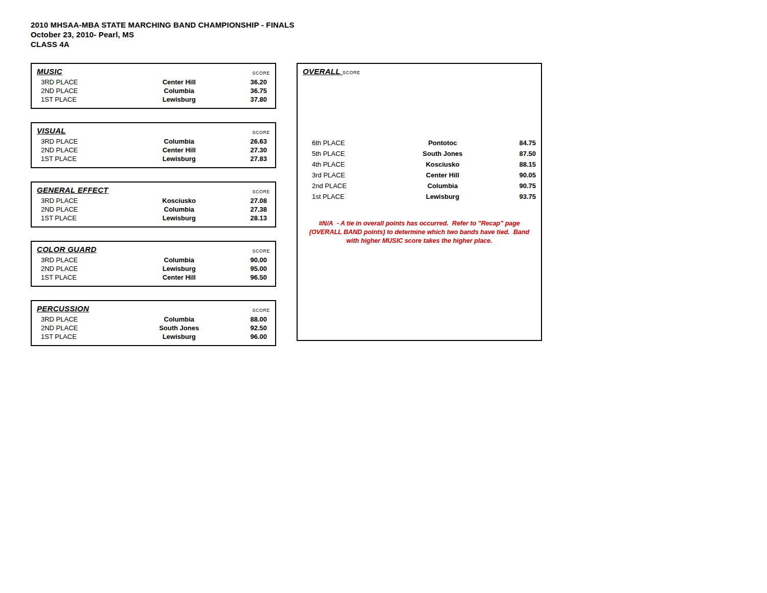2010 MHSAA-MBA STATE MARCHING BAND CHAMPIONSHIP - FINALS
October 23, 2010- Pearl, MS
CLASS 4A
MUSIC SCORE
| 3RD PLACE | Center Hill | 36.20 |
| 2ND PLACE | Columbia | 36.75 |
| 1ST PLACE | Lewisburg | 37.80 |
VISUAL SCORE
| 3RD PLACE | Columbia | 26.63 |
| 2ND PLACE | Center Hill | 27.30 |
| 1ST PLACE | Lewisburg | 27.83 |
GENERAL EFFECT SCORE
| 3RD PLACE | Kosciusko | 27.08 |
| 2ND PLACE | Columbia | 27.38 |
| 1ST PLACE | Lewisburg | 28.13 |
COLOR GUARD SCORE
| 3RD PLACE | Columbia | 90.00 |
| 2ND PLACE | Lewisburg | 95.00 |
| 1ST PLACE | Center Hill | 96.50 |
PERCUSSION SCORE
| 3RD PLACE | Columbia | 88.00 |
| 2ND PLACE | South Jones | 92.50 |
| 1ST PLACE | Lewisburg | 96.00 |
OVERALL SCORE
| 6th PLACE | Pontotoc | 84.75 |
| 5th PLACE | South Jones | 87.50 |
| 4th PLACE | Kosciusko | 88.15 |
| 3rd PLACE | Center Hill | 90.05 |
| 2nd PLACE | Columbia | 90.75 |
| 1st PLACE | Lewisburg | 93.75 |
#N/A - A tie in overall points has occurred. Refer to "Recap" page (OVERALL BAND points) to determine which two bands have tied. Band with higher MUSIC score takes the higher place.